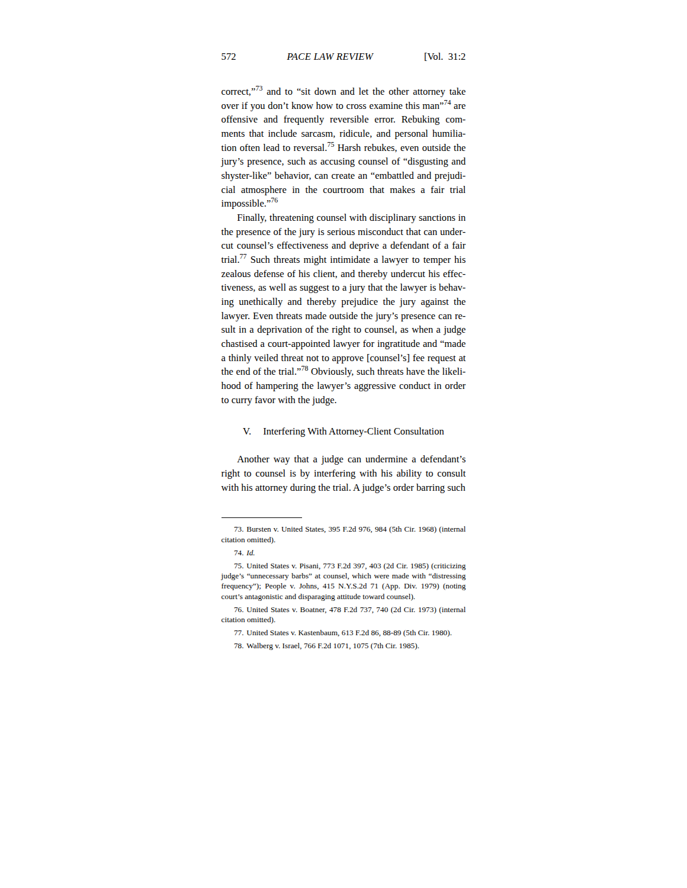572 PACE LAW REVIEW [Vol. 31:2
correct,”73 and to “sit down and let the other attorney take over if you don’t know how to cross examine this man”74 are offensive and frequently reversible error. Rebuking comments that include sarcasm, ridicule, and personal humiliation often lead to reversal.75 Harsh rebukes, even outside the jury’s presence, such as accusing counsel of “disgusting and shyster-like” behavior, can create an “embattled and prejudicial atmosphere in the courtroom that makes a fair trial impossible.”76
Finally, threatening counsel with disciplinary sanctions in the presence of the jury is serious misconduct that can undercut counsel’s effectiveness and deprive a defendant of a fair trial.77 Such threats might intimidate a lawyer to temper his zealous defense of his client, and thereby undercut his effectiveness, as well as suggest to a jury that the lawyer is behaving unethically and thereby prejudice the jury against the lawyer. Even threats made outside the jury’s presence can result in a deprivation of the right to counsel, as when a judge chastised a court-appointed lawyer for ingratitude and “made a thinly veiled threat not to approve [counsel’s] fee request at the end of the trial.”78 Obviously, such threats have the likelihood of hampering the lawyer’s aggressive conduct in order to curry favor with the judge.
V. Interfering With Attorney-Client Consultation
Another way that a judge can undermine a defendant’s right to counsel is by interfering with his ability to consult with his attorney during the trial. A judge’s order barring such
73. Bursten v. United States, 395 F.2d 976, 984 (5th Cir. 1968) (internal citation omitted).
74. Id.
75. United States v. Pisani, 773 F.2d 397, 403 (2d Cir. 1985) (criticizing judge’s “unnecessary barbs” at counsel, which were made with “distressing frequency”); People v. Johns, 415 N.Y.S.2d 71 (App. Div. 1979) (noting court’s antagonistic and disparaging attitude toward counsel).
76. United States v. Boatner, 478 F.2d 737, 740 (2d Cir. 1973) (internal citation omitted).
77. United States v. Kastenbaum, 613 F.2d 86, 88-89 (5th Cir. 1980).
78. Walberg v. Israel, 766 F.2d 1071, 1075 (7th Cir. 1985).